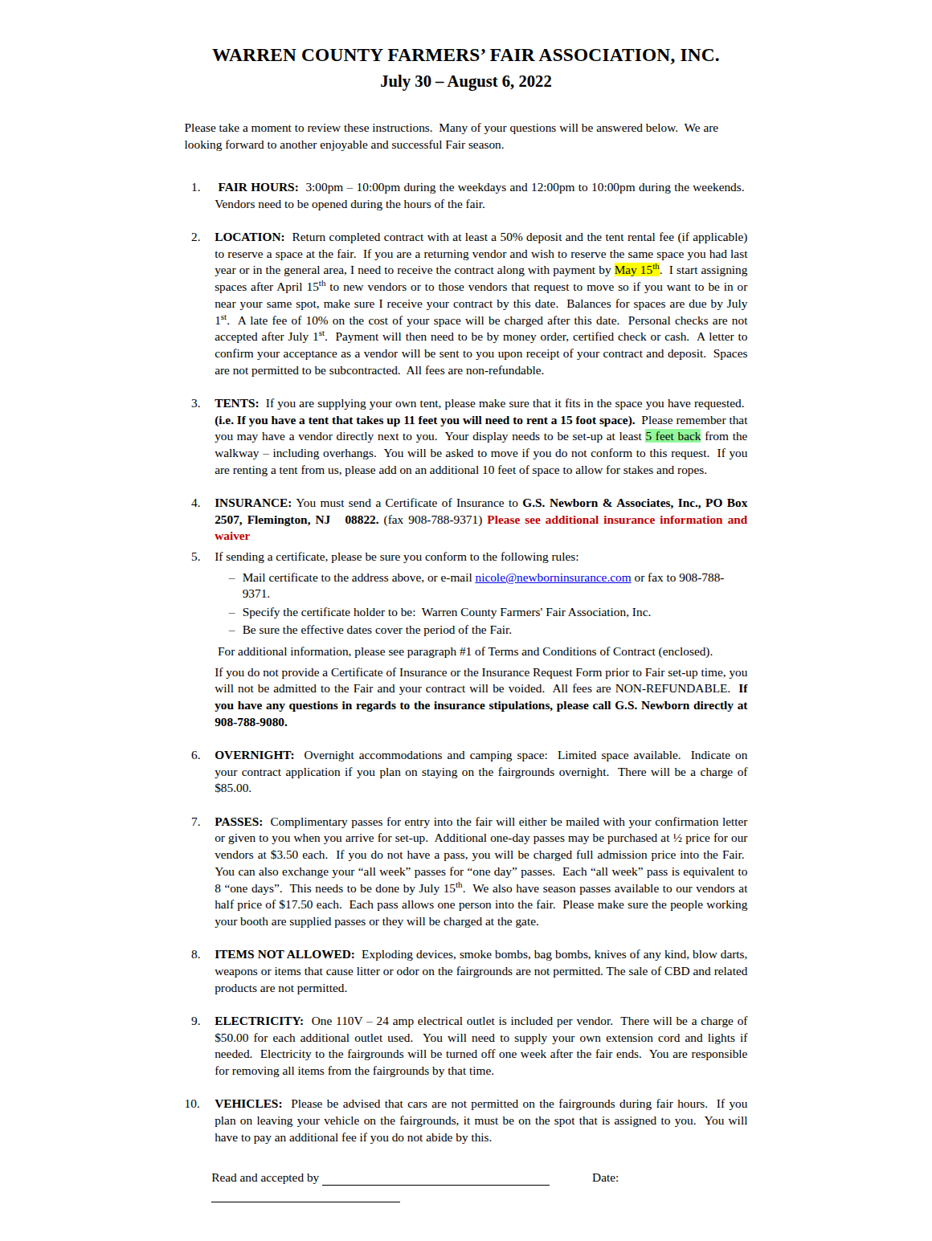WARREN COUNTY FARMERS’ FAIR ASSOCIATION, INC.
July 30 – August 6, 2022
Please take a moment to review these instructions. Many of your questions will be answered below. We are looking forward to another enjoyable and successful Fair season.
FAIR HOURS: 3:00pm – 10:00pm during the weekdays and 12:00pm to 10:00pm during the weekends. Vendors need to be opened during the hours of the fair.
LOCATION: Return completed contract with at least a 50% deposit and the tent rental fee (if applicable) to reserve a space at the fair. If you are a returning vendor and wish to reserve the same space you had last year or in the general area, I need to receive the contract along with payment by May 15th. I start assigning spaces after April 15th to new vendors or to those vendors that request to move so if you want to be in or near your same spot, make sure I receive your contract by this date. Balances for spaces are due by July 1st. A late fee of 10% on the cost of your space will be charged after this date. Personal checks are not accepted after July 1st. Payment will then need to be by money order, certified check or cash. A letter to confirm your acceptance as a vendor will be sent to you upon receipt of your contract and deposit. Spaces are not permitted to be subcontracted. All fees are non-refundable.
TENTS: If you are supplying your own tent, please make sure that it fits in the space you have requested. (i.e. If you have a tent that takes up 11 feet you will need to rent a 15 foot space). Please remember that you may have a vendor directly next to you. Your display needs to be set-up at least 5 feet back from the walkway – including overhangs. You will be asked to move if you do not conform to this request. If you are renting a tent from us, please add on an additional 10 feet of space to allow for stakes and ropes.
INSURANCE: You must send a Certificate of Insurance to G.S. Newborn & Associates, Inc., PO Box 2507, Flemington, NJ 08822. (fax 908-788-9371) Please see additional insurance information and waiver
If sending a certificate, please be sure you conform to the following rules:
Mail certificate to the address above, or e-mail nicole@newborninsurance.com or fax to 908-788-9371.
Specify the certificate holder to be: Warren County Farmers' Fair Association, Inc.
Be sure the effective dates cover the period of the Fair.
For additional information, please see paragraph #1 of Terms and Conditions of Contract (enclosed).
If you do not provide a Certificate of Insurance or the Insurance Request Form prior to Fair set-up time, you will not be admitted to the Fair and your contract will be voided. All fees are NON-REFUNDABLE. If you have any questions in regards to the insurance stipulations, please call G.S. Newborn directly at 908-788-9080.
OVERNIGHT: Overnight accommodations and camping space: Limited space available. Indicate on your contract application if you plan on staying on the fairgrounds overnight. There will be a charge of $85.00.
PASSES: Complimentary passes for entry into the fair will either be mailed with your confirmation letter or given to you when you arrive for set-up. Additional one-day passes may be purchased at ½ price for our vendors at $3.50 each. If you do not have a pass, you will be charged full admission price into the Fair. You can also exchange your “all week” passes for “one day” passes. Each “all week” pass is equivalent to 8 “one days”. This needs to be done by July 15th. We also have season passes available to our vendors at half price of $17.50 each. Each pass allows one person into the fair. Please make sure the people working your booth are supplied passes or they will be charged at the gate.
ITEMS NOT ALLOWED: Exploding devices, smoke bombs, bag bombs, knives of any kind, blow darts, weapons or items that cause litter or odor on the fairgrounds are not permitted. The sale of CBD and related products are not permitted.
ELECTRICITY: One 110V – 24 amp electrical outlet is included per vendor. There will be a charge of $50.00 for each additional outlet used. You will need to supply your own extension cord and lights if needed. Electricity to the fairgrounds will be turned off one week after the fair ends. You are responsible for removing all items from the fairgrounds by that time.
VEHICLES: Please be advised that cars are not permitted on the fairgrounds during fair hours. If you plan on leaving your vehicle on the fairgrounds, it must be on the spot that is assigned to you. You will have to pay an additional fee if you do not abide by this.
Read and accepted by Date: